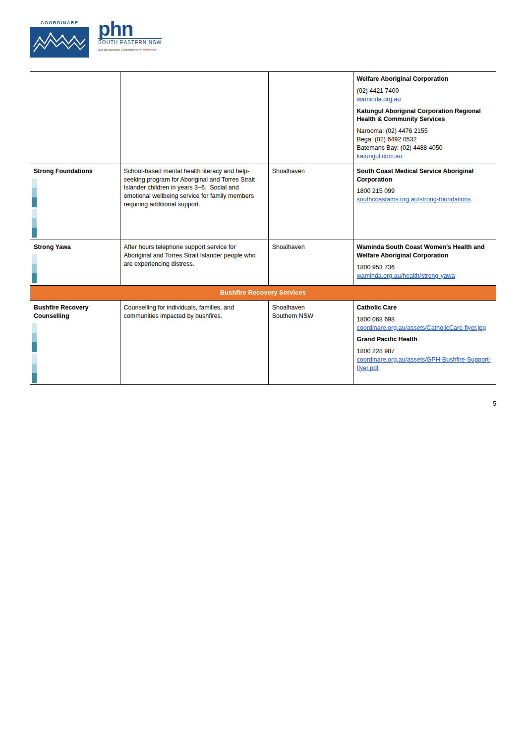COORDINARE
phn
SOUTH EASTERN NSW
An Australian Government Initiative
| | | | Welfare Aboriginal Corporation (02) 4421 7400 waminda.org.au Katungul Aboriginal Corporation Regional Health & Community Services Narooma: (02) 4476 2155 Bega: (02) 6492 0532 Batemans Bay: (02) 4488 4050 katungul.com.au |
| Strong Foundations Stepped Care Level 2 Stepped Care Level 3 | School-based mental health literacy and help-seeking program for Aboriginal and Torres Strait Islander children in years 3–6. Social and emotional wellbeing service for family members requiring additional support. | Shoalhaven | South Coast Medical Service Aboriginal Corporation 1800 215 099 southcoastams.org.au/strong-foundations |
| Strong Yawa Stepped Care Level 4 | After hours telephone support service for Aboriginal and Torres Strait Islander people who are experiencing distress. | Shoalhaven | Waminda South Coast Women’s Health and Welfare Aboriginal Corporation 1800 953 736 waminda.org.au/health/strong-yawa |
| Bushfire Recovery Services |
| Bushfire Recovery Counselling Stepped Care Level 2 Stepped Care Level 3 | Counselling for individuals, families, and communities impacted by bushfires. | Shoalhaven Southern NSW | Catholic Care 1800 068 698 coordinare.org.au/assets/CatholicCare-flyer.jpg Grand Pacific Health 1800 228 987 coordinare.org.au/assets/GPH-Bushfire-Support-flyer.pdf |
5